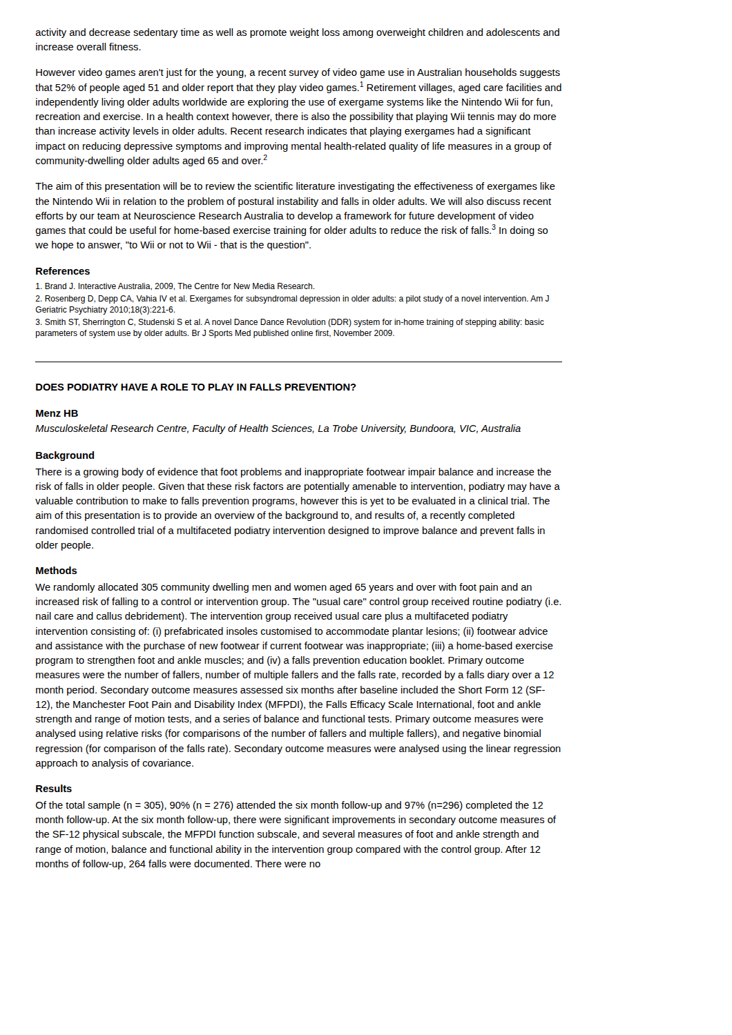activity and decrease sedentary time as well as promote weight loss among overweight children and adolescents and increase overall fitness.
However video games aren't just for the young, a recent survey of video game use in Australian households suggests that 52% of people aged 51 and older report that they play video games.1 Retirement villages, aged care facilities and independently living older adults worldwide are exploring the use of exergame systems like the Nintendo Wii for fun, recreation and exercise. In a health context however, there is also the possibility that playing Wii tennis may do more than increase activity levels in older adults. Recent research indicates that playing exergames had a significant impact on reducing depressive symptoms and improving mental health-related quality of life measures in a group of community-dwelling older adults aged 65 and over.2
The aim of this presentation will be to review the scientific literature investigating the effectiveness of exergames like the Nintendo Wii in relation to the problem of postural instability and falls in older adults. We will also discuss recent efforts by our team at Neuroscience Research Australia to develop a framework for future development of video games that could be useful for home-based exercise training for older adults to reduce the risk of falls.3 In doing so we hope to answer, "to Wii or not to Wii - that is the question".
References
1. Brand J. Interactive Australia, 2009, The Centre for New Media Research.
2. Rosenberg D, Depp CA, Vahia IV et al. Exergames for subsyndromal depression in older adults: a pilot study of a novel intervention. Am J Geriatric Psychiatry 2010;18(3):221-6.
3. Smith ST, Sherrington C, Studenski S et al. A novel Dance Dance Revolution (DDR) system for in-home training of stepping ability: basic parameters of system use by older adults. Br J Sports Med published online first, November 2009.
Does podiatry have a role to play in falls prevention?
Menz HB
Musculoskeletal Research Centre, Faculty of Health Sciences, La Trobe University, Bundoora, VIC, Australia
Background
There is a growing body of evidence that foot problems and inappropriate footwear impair balance and increase the risk of falls in older people. Given that these risk factors are potentially amenable to intervention, podiatry may have a valuable contribution to make to falls prevention programs, however this is yet to be evaluated in a clinical trial. The aim of this presentation is to provide an overview of the background to, and results of, a recently completed randomised controlled trial of a multifaceted podiatry intervention designed to improve balance and prevent falls in older people.
Methods
We randomly allocated 305 community dwelling men and women aged 65 years and over with foot pain and an increased risk of falling to a control or intervention group. The "usual care" control group received routine podiatry (i.e. nail care and callus debridement). The intervention group received usual care plus a multifaceted podiatry intervention consisting of: (i) prefabricated insoles customised to accommodate plantar lesions; (ii) footwear advice and assistance with the purchase of new footwear if current footwear was inappropriate; (iii) a home-based exercise program to strengthen foot and ankle muscles; and (iv) a falls prevention education booklet. Primary outcome measures were the number of fallers, number of multiple fallers and the falls rate, recorded by a falls diary over a 12 month period. Secondary outcome measures assessed six months after baseline included the Short Form 12 (SF-12), the Manchester Foot Pain and Disability Index (MFPDI), the Falls Efficacy Scale International, foot and ankle strength and range of motion tests, and a series of balance and functional tests. Primary outcome measures were analysed using relative risks (for comparisons of the number of fallers and multiple fallers), and negative binomial regression (for comparison of the falls rate). Secondary outcome measures were analysed using the linear regression approach to analysis of covariance.
Results
Of the total sample (n = 305), 90% (n = 276) attended the six month follow-up and 97% (n=296) completed the 12 month follow-up. At the six month follow-up, there were significant improvements in secondary outcome measures of the SF-12 physical subscale, the MFPDI function subscale, and several measures of foot and ankle strength and range of motion, balance and functional ability in the intervention group compared with the control group. After 12 months of follow-up, 264 falls were documented. There were no